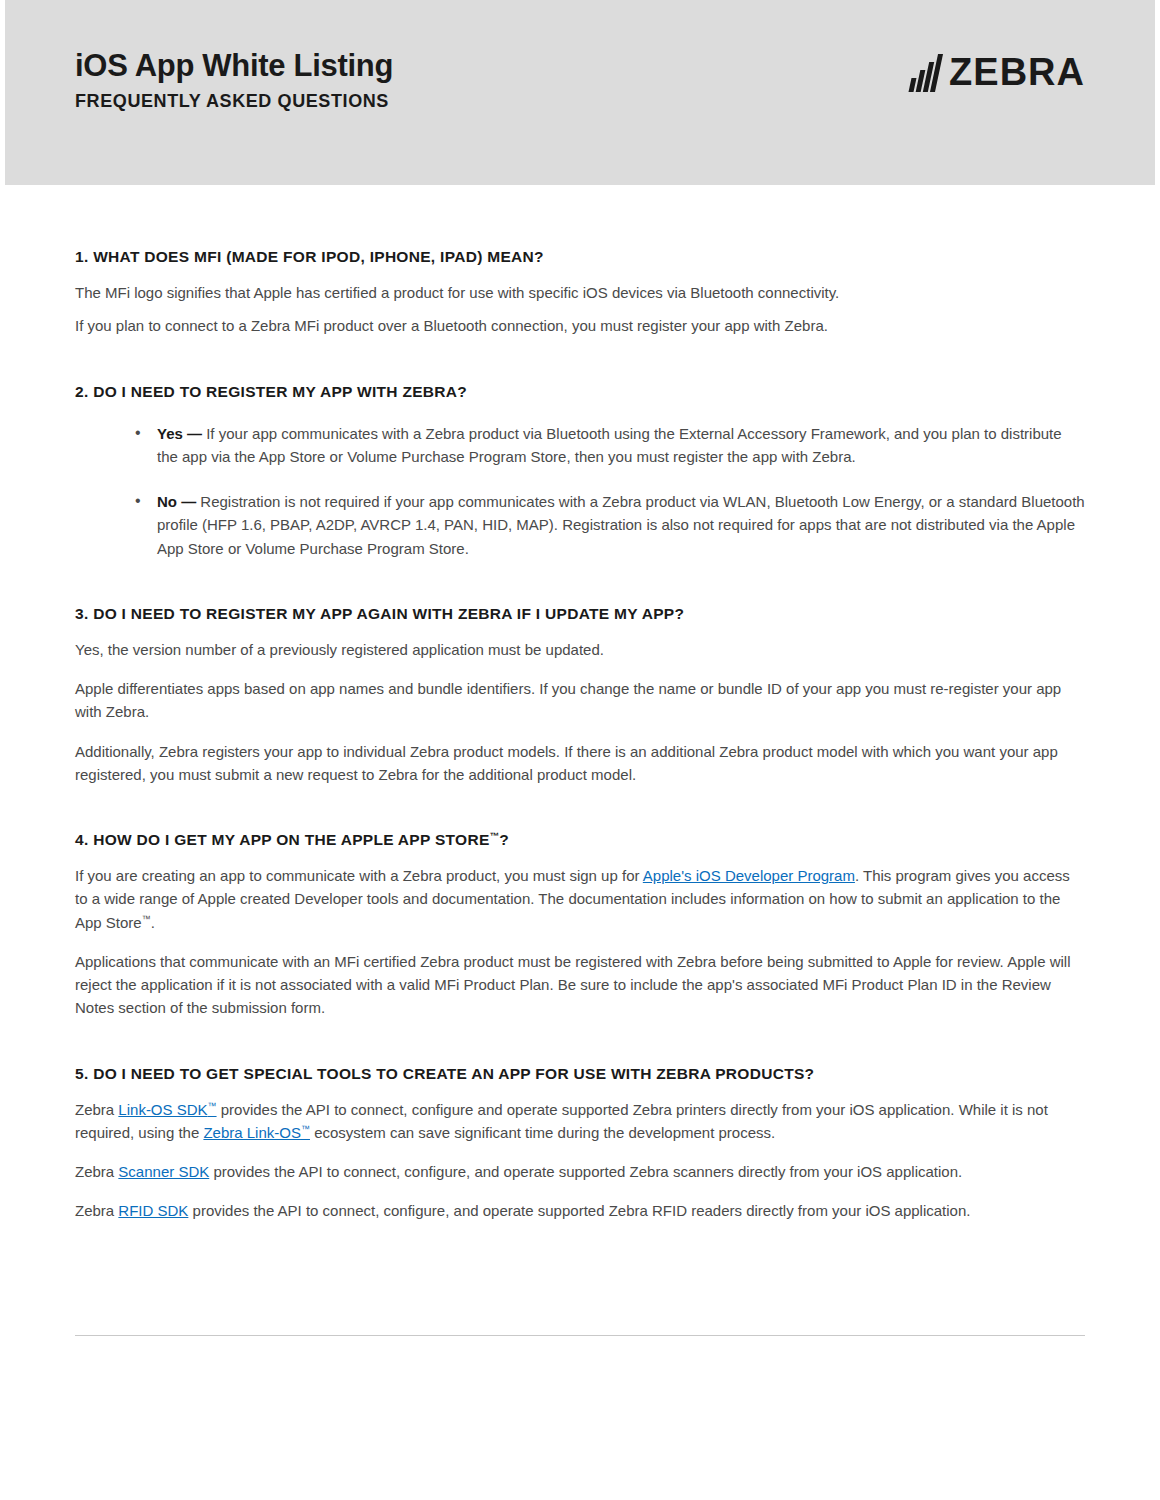iOS App White Listing
FREQUENTLY ASKED QUESTIONS
ZEBRA
1. What does MFi (Made for iPod, iPhone, iPad) mean?
The MFi logo signifies that Apple has certified a product for use with specific iOS devices via Bluetooth connectivity.
If you plan to connect to a Zebra MFi product over a Bluetooth connection, you must register your app with Zebra.
2. Do I need to register my app with Zebra?
Yes — If your app communicates with a Zebra product via Bluetooth using the External Accessory Framework, and you plan to distribute the app via the App Store or Volume Purchase Program Store, then you must register the app with Zebra.
No — Registration is not required if your app communicates with a Zebra product via WLAN, Bluetooth Low Energy, or a standard Bluetooth profile (HFP 1.6, PBAP, A2DP, AVRCP 1.4, PAN, HID, MAP). Registration is also not required for apps that are not distributed via the Apple App Store or Volume Purchase Program Store.
3. Do I need to register my app again with Zebra if I update my app?
Yes, the version number of a previously registered application must be updated.
Apple differentiates apps based on app names and bundle identifiers. If you change the name or bundle ID of your app you must re-register your app with Zebra.
Additionally, Zebra registers your app to individual Zebra product models. If there is an additional Zebra product model with which you want your app registered, you must submit a new request to Zebra for the additional product model.
4. How do I get my app on the Apple App Store™?
If you are creating an app to communicate with a Zebra product, you must sign up for Apple's iOS Developer Program. This program gives you access to a wide range of Apple created Developer tools and documentation. The documentation includes information on how to submit an application to the App Store™.
Applications that communicate with an MFi certified Zebra product must be registered with Zebra before being submitted to Apple for review. Apple will reject the application if it is not associated with a valid MFi Product Plan. Be sure to include the app's associated MFi Product Plan ID in the Review Notes section of the submission form.
5. Do I need to get special tools to create an app for use with Zebra products?
Zebra Link-OS SDK™ provides the API to connect, configure and operate supported Zebra printers directly from your iOS application. While it is not required, using the Zebra Link-OS™ ecosystem can save significant time during the development process.
Zebra Scanner SDK provides the API to connect, configure, and operate supported Zebra scanners directly from your iOS application.
Zebra RFID SDK provides the API to connect, configure, and operate supported Zebra RFID readers directly from your iOS application.